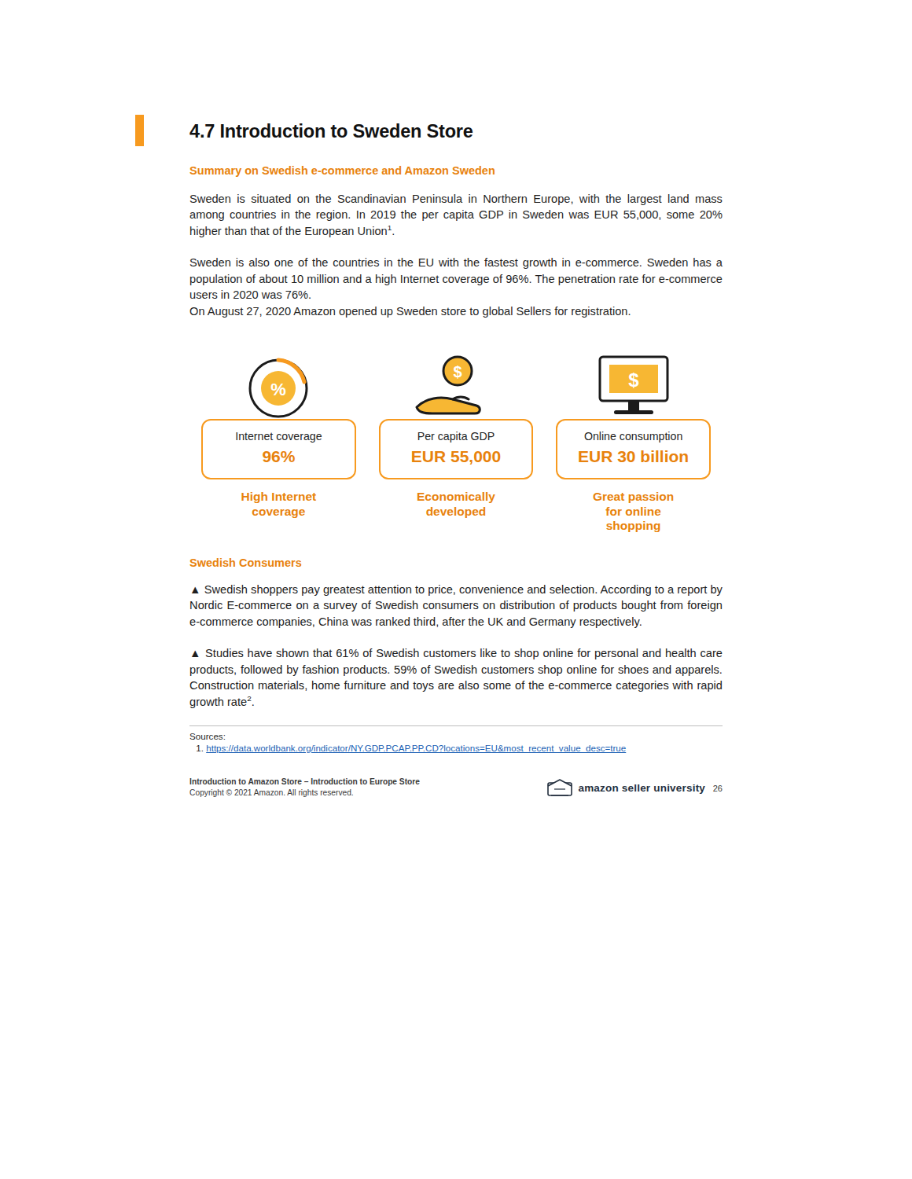4.7 Introduction to Sweden Store
Summary on Swedish e-commerce and Amazon Sweden
Sweden is situated on the Scandinavian Peninsula in Northern Europe, with the largest land mass among countries in the region. In 2019 the per capita GDP in Sweden was EUR 55,000, some 20% higher than that of the European Union1.
Sweden is also one of the countries in the EU with the fastest growth in e-commerce. Sweden has a population of about 10 million and a high Internet coverage of 96%. The penetration rate for e-commerce users in 2020 was 76%.
On August 27, 2020 Amazon opened up Sweden store to global Sellers for registration.
%
Internet coverage
96%
High Internet
coverage
$
Per capita GDP
EUR 55,000
Economically
developed
$
Online consumption
EUR 30 billion
Great passion
for online
shopping
Swedish Consumers
▲ Swedish shoppers pay greatest attention to price, convenience and selection. According to a report by Nordic E-commerce on a survey of Swedish consumers on distribution of products bought from foreign e-commerce companies, China was ranked third, after the UK and Germany respectively.
▲ Studies have shown that 61% of Swedish customers like to shop online for personal and health care products, followed by fashion products. 59% of Swedish customers shop online for shoes and apparels. Construction materials, home furniture and toys are also some of the e-commerce categories with rapid growth rate2.
Sources:
https://data.worldbank.org/indicator/NY.GDP.PCAP.PP.CD?locations=EU&most_recent_value_desc=true
Introduction to Amazon Store – Introduction to Europe Store
Copyright © 2021 Amazon. All rights reserved.
amazon seller university
26